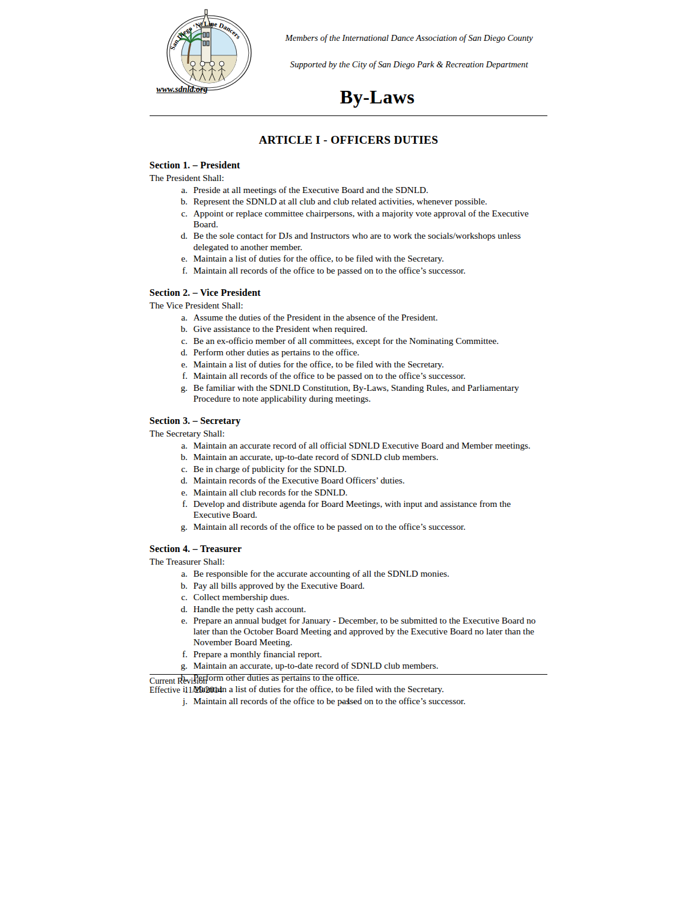San Diego ‘N’ Line Dancers
www.sdnld.org
Members of the International Dance Association of San Diego County
Supported by the City of San Diego Park & Recreation Department
By-Laws
ARTICLE I - OFFICERS DUTIES
Section 1. – President
The President Shall:
Preside at all meetings of the Executive Board and the SDNLD.
Represent the SDNLD at all club and club related activities, whenever possible.
Appoint or replace committee chairpersons, with a majority vote approval of the Executive Board.
Be the sole contact for DJs and Instructors who are to work the socials/workshops unless delegated to another member.
Maintain a list of duties for the office, to be filed with the Secretary.
Maintain all records of the office to be passed on to the office’s successor.
Section 2. – Vice President
The Vice President Shall:
Assume the duties of the President in the absence of the President.
Give assistance to the President when required.
Be an ex-officio member of all committees, except for the Nominating Committee.
Perform other duties as pertains to the office.
Maintain a list of duties for the office, to be filed with the Secretary.
Maintain all records of the office to be passed on to the office’s successor.
Be familiar with the SDNLD Constitution, By-Laws, Standing Rules, and Parliamentary Procedure to note applicability during meetings.
Section 3. – Secretary
The Secretary Shall:
Maintain an accurate record of all official SDNLD Executive Board and Member meetings.
Maintain an accurate, up-to-date record of SDNLD club members.
Be in charge of publicity for the SDNLD.
Maintain records of the Executive Board Officers’ duties.
Maintain all club records for the SDNLD.
Develop and distribute agenda for Board Meetings, with input and assistance from the Executive Board.
Maintain all records of the office to be passed on to the office’s successor.
Section 4. – Treasurer
The Treasurer Shall:
Be responsible for the accurate accounting of all the SDNLD monies.
Pay all bills approved by the Executive Board.
Collect membership dues.
Handle the petty cash account.
Prepare an annual budget for January - December, to be submitted to the Executive Board no later than the October Board Meeting and approved by the Executive Board no later than the November Board Meeting.
Prepare a monthly financial report.
Maintain an accurate, up-to-date record of SDNLD club members.
Perform other duties as pertains to the office.
Maintain a list of duties for the office, to be filed with the Secretary.
Maintain all records of the office to be passed on to the office’s successor.
Current Revision
Effective 11/29/2014
- 1 -